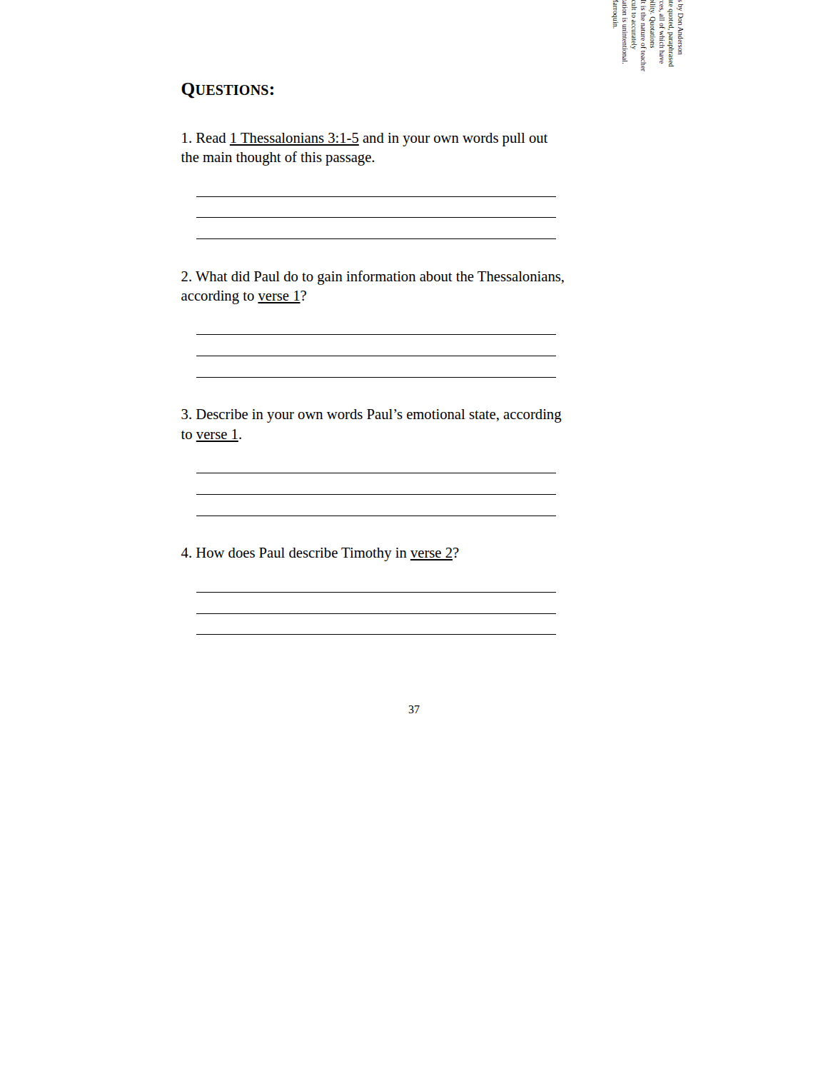QUESTIONS:
1. Read 1 Thessalonians 3:1-5 and in your own words pull out the main thought of this passage.
2. What did Paul do to gain information about the Thessalonians, according to verse 1?
3. Describe in your own words Paul’s emotional state, according to verse 1.
4. How does Paul describe Timothy in verse 2?
Copyright © 2020 by Bible Teaching Resources by Don Anderson Ministries. The author’s teacher notes incorporate quoted, paraphrased and summarized material from a variety of sources, all of which have been appropriately credited to the best of our ability. Quotations particularly reside within the realm of fair use. It is the nature of teacher notes to contain references that may prove difficult to accurately attribute. Any use of material without proper citation is unintentional. Teacher notes have been compiled by Ronnie Marroquin.
37